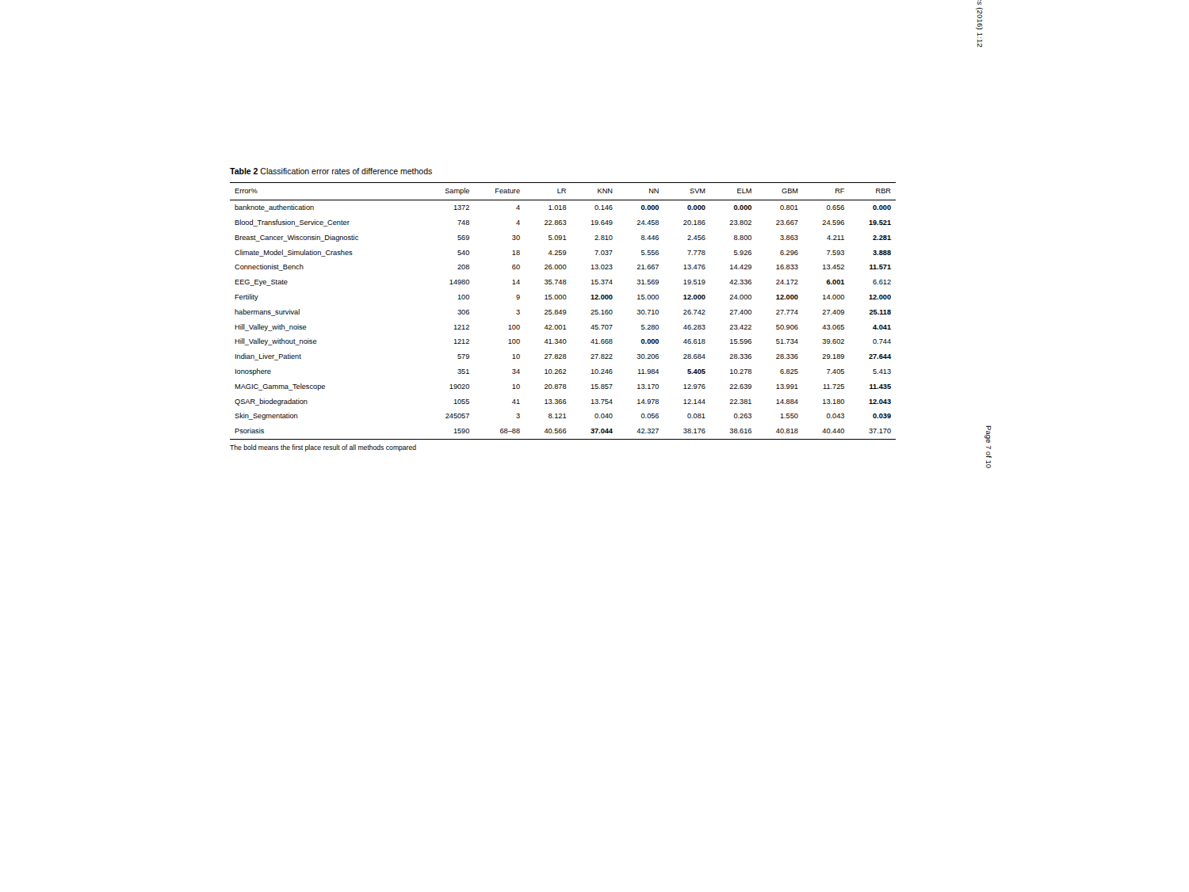Wang et al. Big Data Analytics (2016) 1:12
Page 7 of 10
Table 2 Classification error rates of difference methods
| Error% | Sample | Feature | LR | KNN | NN | SVM | ELM | GBM | RF | RBR |
| --- | --- | --- | --- | --- | --- | --- | --- | --- | --- | --- |
| banknote_authentication | 1372 | 4 | 1.018 | 0.146 | 0.000 | 0.000 | 0.000 | 0.801 | 0.656 | 0.000 |
| Blood_Transfusion_Service_Center | 748 | 4 | 22.863 | 19.649 | 24.458 | 20.186 | 23.802 | 23.667 | 24.596 | 19.521 |
| Breast_Cancer_Wisconsin_Diagnostic | 569 | 30 | 5.091 | 2.810 | 8.446 | 2.456 | 8.800 | 3.863 | 4.211 | 2.281 |
| Climate_Model_Simulation_Crashes | 540 | 18 | 4.259 | 7.037 | 5.556 | 7.778 | 5.926 | 6.296 | 7.593 | 3.888 |
| Connectionist_Bench | 208 | 60 | 26.000 | 13.023 | 21.667 | 13.476 | 14.429 | 16.833 | 13.452 | 11.571 |
| EEG_Eye_State | 14980 | 14 | 35.748 | 15.374 | 31.569 | 19.519 | 42.336 | 24.172 | 6.001 | 6.612 |
| Fertility | 100 | 9 | 15.000 | 12.000 | 15.000 | 12.000 | 24.000 | 12.000 | 14.000 | 12.000 |
| habermans_survival | 306 | 3 | 25.849 | 25.160 | 30.710 | 26.742 | 27.400 | 27.774 | 27.409 | 25.118 |
| Hill_Valley_with_noise | 1212 | 100 | 42.001 | 45.707 | 5.280 | 46.283 | 23.422 | 50.906 | 43.065 | 4.041 |
| Hill_Valley_without_noise | 1212 | 100 | 41.340 | 41.668 | 0.000 | 46.618 | 15.596 | 51.734 | 39.602 | 0.744 |
| Indian_Liver_Patient | 579 | 10 | 27.828 | 27.822 | 30.206 | 28.684 | 28.336 | 28.336 | 29.189 | 27.644 |
| Ionosphere | 351 | 34 | 10.262 | 10.246 | 11.984 | 5.405 | 10.278 | 6.825 | 7.405 | 5.413 |
| MAGIC_Gamma_Telescope | 19020 | 10 | 20.878 | 15.857 | 13.170 | 12.976 | 22.639 | 13.991 | 11.725 | 11.435 |
| QSAR_biodegradation | 1055 | 41 | 13.366 | 13.754 | 14.978 | 12.144 | 22.381 | 14.884 | 13.180 | 12.043 |
| Skin_Segmentation | 245057 | 3 | 8.121 | 0.040 | 0.056 | 0.081 | 0.263 | 1.550 | 0.043 | 0.039 |
| Psoriasis | 1590 | 68–88 | 40.566 | 37.044 | 42.327 | 38.176 | 38.616 | 40.818 | 40.440 | 37.170 |
The bold means the first place result of all methods compared